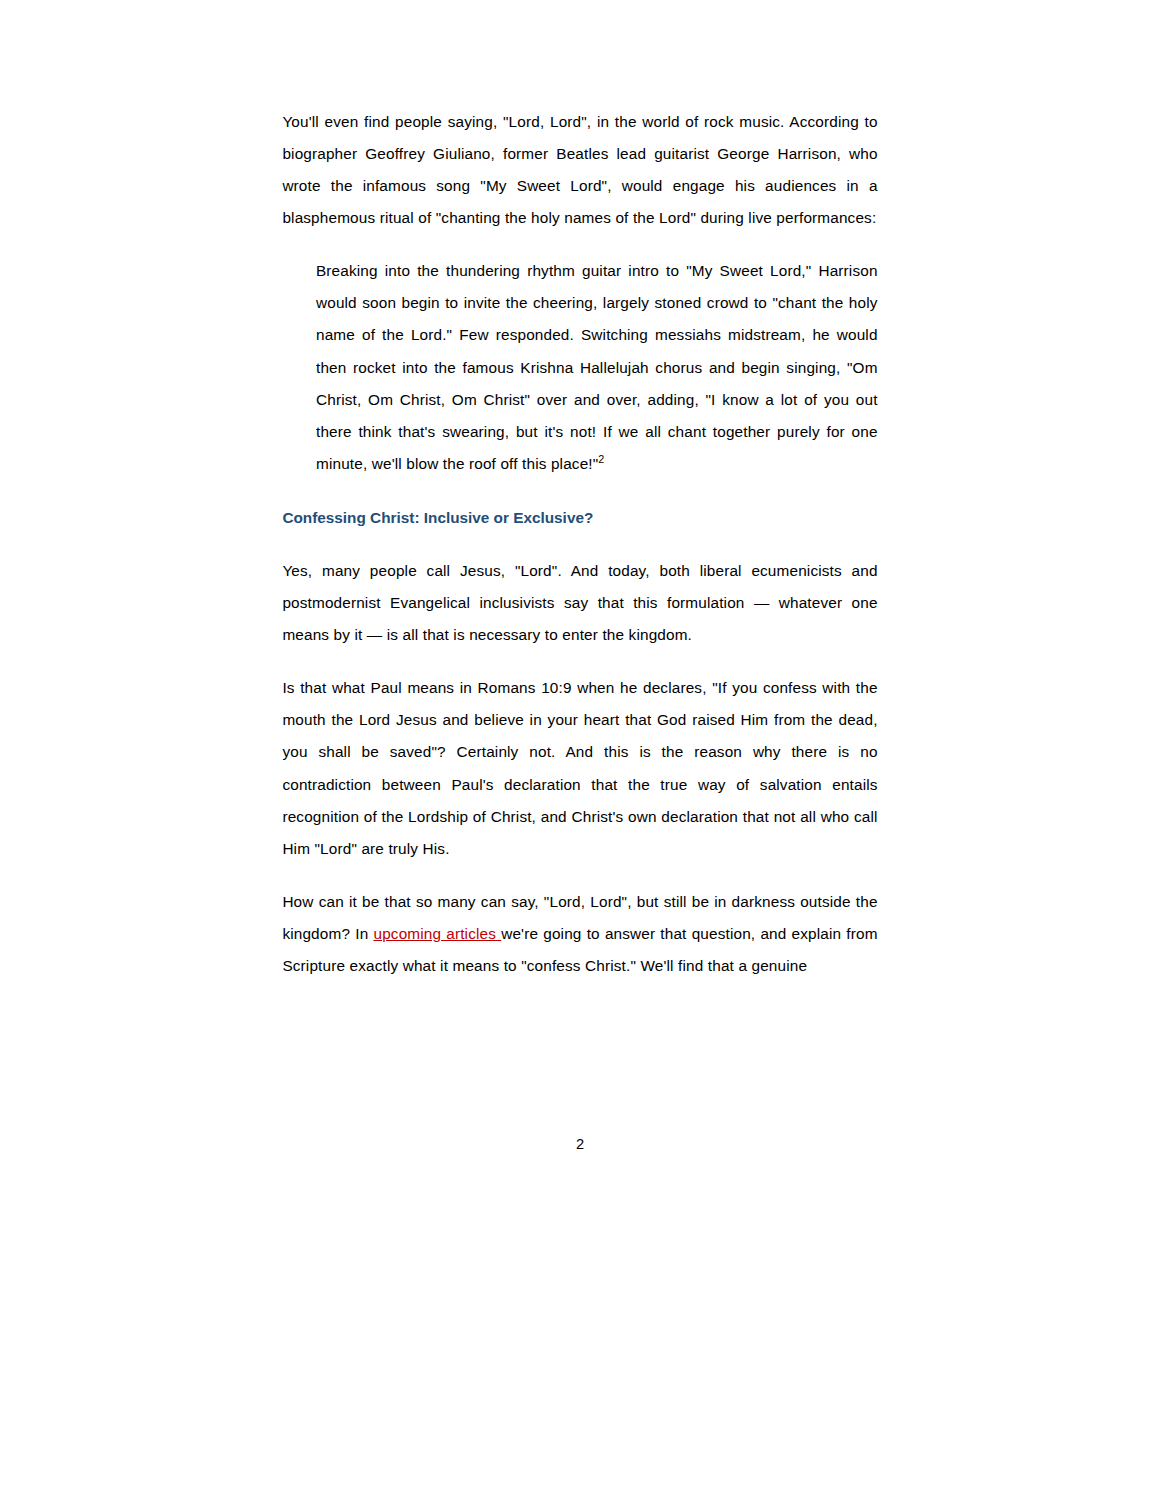You'll even find people saying, "Lord, Lord", in the world of rock music. According to biographer Geoffrey Giuliano, former Beatles lead guitarist George Harrison, who wrote the infamous song "My Sweet Lord", would engage his audiences in a blasphemous ritual of "chanting the holy names of the Lord" during live performances:
Breaking into the thundering rhythm guitar intro to "My Sweet Lord," Harrison would soon begin to invite the cheering, largely stoned crowd to "chant the holy name of the Lord." Few responded. Switching messiahs midstream, he would then rocket into the famous Krishna Hallelujah chorus and begin singing, "Om Christ, Om Christ, Om Christ" over and over, adding, "I know a lot of you out there think that's swearing, but it's not! If we all chant together purely for one minute, we'll blow the roof off this place!"2
Confessing Christ: Inclusive or Exclusive?
Yes, many people call Jesus, "Lord". And today, both liberal ecumenicists and postmodernist Evangelical inclusivists say that this formulation — whatever one means by it — is all that is necessary to enter the kingdom.
Is that what Paul means in Romans 10:9 when he declares, "If you confess with the mouth the Lord Jesus and believe in your heart that God raised Him from the dead, you shall be saved"? Certainly not. And this is the reason why there is no contradiction between Paul's declaration that the true way of salvation entails recognition of the Lordship of Christ, and Christ's own declaration that not all who call Him "Lord" are truly His.
How can it be that so many can say, "Lord, Lord", but still be in darkness outside the kingdom? In upcoming articles we're going to answer that question, and explain from Scripture exactly what it means to "confess Christ." We'll find that a genuine
2